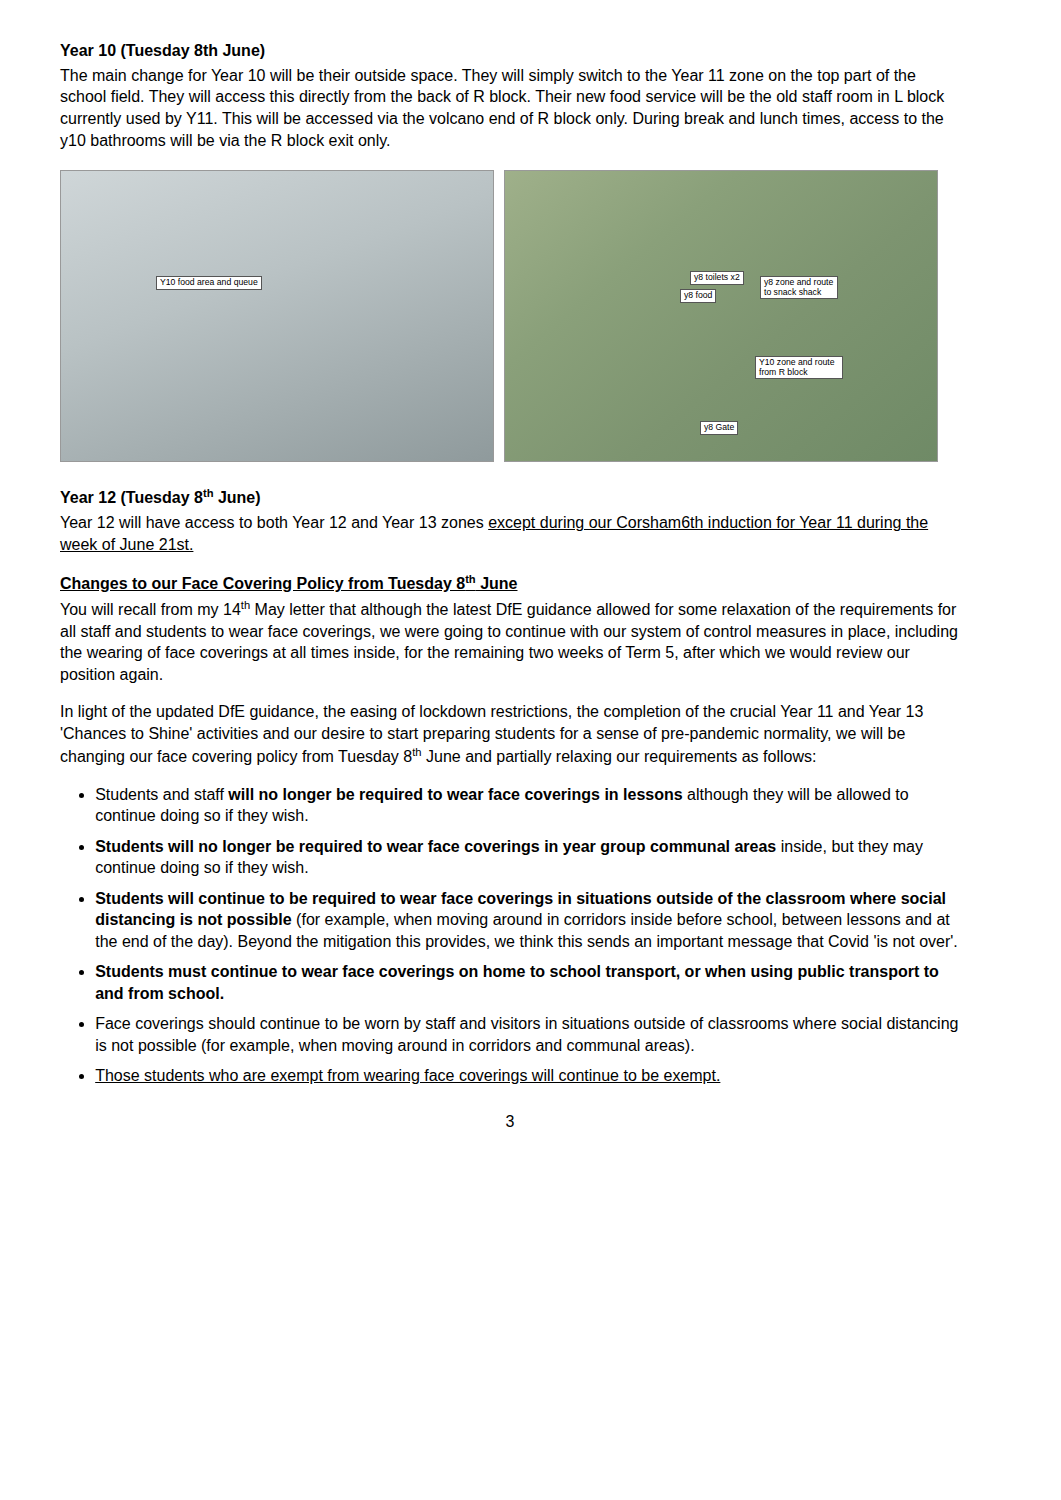Year 10 (Tuesday 8th June)
The main change for Year 10 will be their outside space. They will simply switch to the Year 11 zone on the top part of the school field. They will access this directly from the back of R block. Their new food service will be the old staff room in L block currently used by Y11. This will be accessed via the volcano end of R block only. During break and lunch times, access to the y10 bathrooms will be via the R block exit only.
Y10 food area and queue
y8 toilets x2
y8 food
y8 zone and route to snack shack
Y10 zone and route from R block
y8 Gate
Year 12 (Tuesday 8th June)
Year 12 will have access to both Year 12 and Year 13 zones except during our Corsham6th induction for Year 11 during the week of June 21st.
Changes to our Face Covering Policy from Tuesday 8th June
You will recall from my 14th May letter that although the latest DfE guidance allowed for some relaxation of the requirements for all staff and students to wear face coverings, we were going to continue with our system of control measures in place, including the wearing of face coverings at all times inside, for the remaining two weeks of Term 5, after which we would review our position again.
In light of the updated DfE guidance, the easing of lockdown restrictions, the completion of the crucial Year 11 and Year 13 'Chances to Shine' activities and our desire to start preparing students for a sense of pre-pandemic normality, we will be changing our face covering policy from Tuesday 8th June and partially relaxing our requirements as follows:
Students and staff will no longer be required to wear face coverings in lessons although they will be allowed to continue doing so if they wish.
Students will no longer be required to wear face coverings in year group communal areas inside, but they may continue doing so if they wish.
Students will continue to be required to wear face coverings in situations outside of the classroom where social distancing is not possible (for example, when moving around in corridors inside before school, between lessons and at the end of the day). Beyond the mitigation this provides, we think this sends an important message that Covid 'is not over'.
Students must continue to wear face coverings on home to school transport, or when using public transport to and from school.
Face coverings should continue to be worn by staff and visitors in situations outside of classrooms where social distancing is not possible (for example, when moving around in corridors and communal areas).
Those students who are exempt from wearing face coverings will continue to be exempt.
3